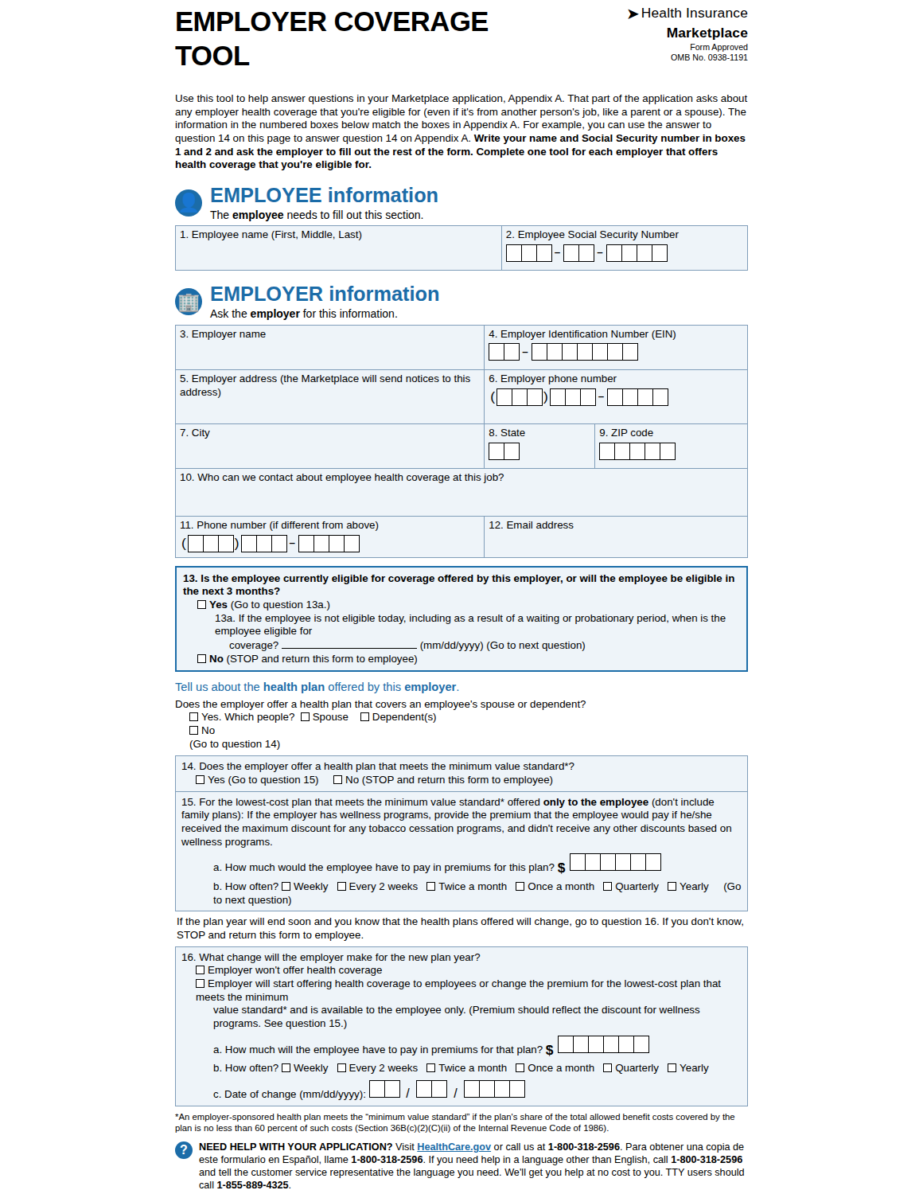EMPLOYER COVERAGE TOOL
➤Health Insurance Marketplace
Form Approved
OMB No. 0938-1191
Use this tool to help answer questions in your Marketplace application, Appendix A. That part of the application asks about any employer health coverage that you're eligible for (even if it's from another person's job, like a parent or a spouse). The information in the numbered boxes below match the boxes in Appendix A. For example, you can use the answer to question 14 on this page to answer question 14 on Appendix A. Write your name and Social Security number in boxes 1 and 2 and ask the employer to fill out the rest of the form. Complete one tool for each employer that offers health coverage that you're eligible for.
👤
EMPLOYEE information
The employee needs to fill out this section.
| 1. Employee name (First, Middle, Last) | 2. Employee Social Security Number – – |
🏢
EMPLOYER information
Ask the employer for this information.
| 3. Employer name | 4. Employer Identification Number (EIN) – |
| 5. Employer address (the Marketplace will send notices to this address) | 6. Employer phone number ( ) – |
| 7. City | / 8. State / 9. ZIP code / |
| 10. Who can we contact about employee health coverage at this job? |
| 11. Phone number (if different from above) ( ) – | 12. Email address |
13. Is the employee currently eligible for coverage offered by this employer, or will the employee be eligible in the next 3 months?
Yes (Go to question 13a.)
13a. If the employee is not eligible today, including as a result of a waiting or probationary period, when is the employee eligible for
coverage? (mm/dd/yyyy) (Go to next question)
No (STOP and return this form to employee)
Tell us about the health plan offered by this employer.
Does the employer offer a health plan that covers an employee's spouse or dependent?
Yes. Which people? Spouse Dependent(s)
No
(Go to question 14)
14. Does the employer offer a health plan that meets the minimum value standard*?
Yes (Go to question 15) No (STOP and return this form to employee)
15. For the lowest-cost plan that meets the minimum value standard* offered only to the employee (don't include family plans): If the employer has wellness programs, provide the premium that the employee would pay if he/she received the maximum discount for any tobacco cessation programs, and didn't receive any other discounts based on wellness programs.
a. How much would the employee have to pay in premiums for this plan? $
b. How often? Weekly Every 2 weeks Twice a month Once a month Quarterly Yearly (Go to next question)
If the plan year will end soon and you know that the health plans offered will change, go to question 16. If you don't know, STOP and return this form to employee.
16. What change will the employer make for the new plan year?
Employer won't offer health coverage
Employer will start offering health coverage to employees or change the premium for the lowest-cost plan that meets the minimum
value standard* and is available to the employee only. (Premium should reflect the discount for wellness programs. See question 15.)
a. How much will the employee have to pay in premiums for that plan? $
b. How often? Weekly Every 2 weeks Twice a month Once a month Quarterly Yearly
c. Date of change (mm/dd/yyyy): / /
*An employer-sponsored health plan meets the “minimum value standard” if the plan's share of the total allowed benefit costs covered by the plan is no less than 60 percent of such costs (Section 36B(c)(2)(C)(ii) of the Internal Revenue Code of 1986).
?
NEED HELP WITH YOUR APPLICATION? Visit HealthCare.gov or call us at 1-800-318-2596. Para obtener una copia de este formulario en Español, llame 1-800-318-2596. If you need help in a language other than English, call 1-800-318-2596 and tell the customer service representative the language you need. We'll get you help at no cost to you. TTY users should call 1-855-889-4325.